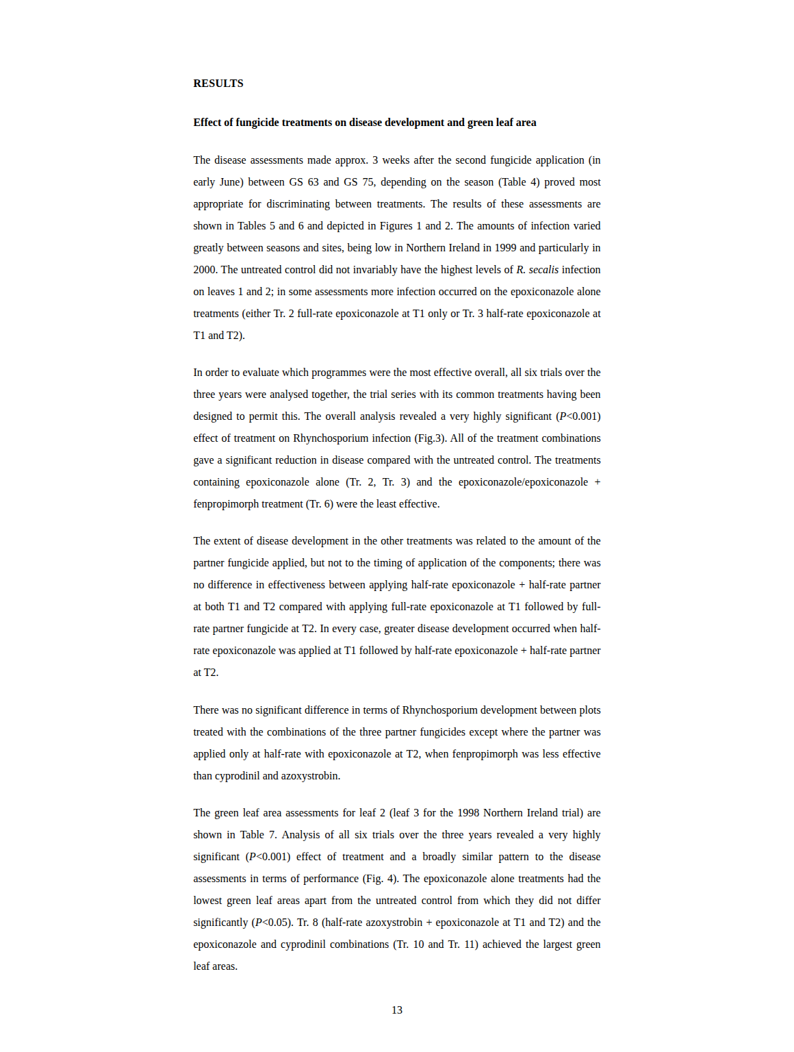RESULTS
Effect of fungicide treatments on disease development and green leaf area
The disease assessments made approx. 3 weeks after the second fungicide application (in early June) between GS 63 and GS 75, depending on the season (Table 4) proved most appropriate for discriminating between treatments. The results of these assessments are shown in Tables 5 and 6 and depicted in Figures 1 and 2. The amounts of infection varied greatly between seasons and sites, being low in Northern Ireland in 1999 and particularly in 2000. The untreated control did not invariably have the highest levels of R. secalis infection on leaves 1 and 2; in some assessments more infection occurred on the epoxiconazole alone treatments (either Tr. 2 full-rate epoxiconazole at T1 only or Tr. 3 half-rate epoxiconazole at T1 and T2).
In order to evaluate which programmes were the most effective overall, all six trials over the three years were analysed together, the trial series with its common treatments having been designed to permit this. The overall analysis revealed a very highly significant (P<0.001) effect of treatment on Rhynchosporium infection (Fig.3). All of the treatment combinations gave a significant reduction in disease compared with the untreated control. The treatments containing epoxiconazole alone (Tr. 2, Tr. 3) and the epoxiconazole/epoxiconazole + fenpropimorph treatment (Tr. 6) were the least effective.
The extent of disease development in the other treatments was related to the amount of the partner fungicide applied, but not to the timing of application of the components; there was no difference in effectiveness between applying half-rate epoxiconazole + half-rate partner at both T1 and T2 compared with applying full-rate epoxiconazole at T1 followed by full-rate partner fungicide at T2. In every case, greater disease development occurred when half-rate epoxiconazole was applied at T1 followed by half-rate epoxiconazole + half-rate partner at T2.
There was no significant difference in terms of Rhynchosporium development between plots treated with the combinations of the three partner fungicides except where the partner was applied only at half-rate with epoxiconazole at T2, when fenpropimorph was less effective than cyprodinil and azoxystrobin.
The green leaf area assessments for leaf 2 (leaf 3 for the 1998 Northern Ireland trial) are shown in Table 7. Analysis of all six trials over the three years revealed a very highly significant (P<0.001) effect of treatment and a broadly similar pattern to the disease assessments in terms of performance (Fig. 4). The epoxiconazole alone treatments had the lowest green leaf areas apart from the untreated control from which they did not differ significantly (P<0.05). Tr. 8 (half-rate azoxystrobin + epoxiconazole at T1 and T2) and the epoxiconazole and cyprodinil combinations (Tr. 10 and Tr. 11) achieved the largest green leaf areas.
13